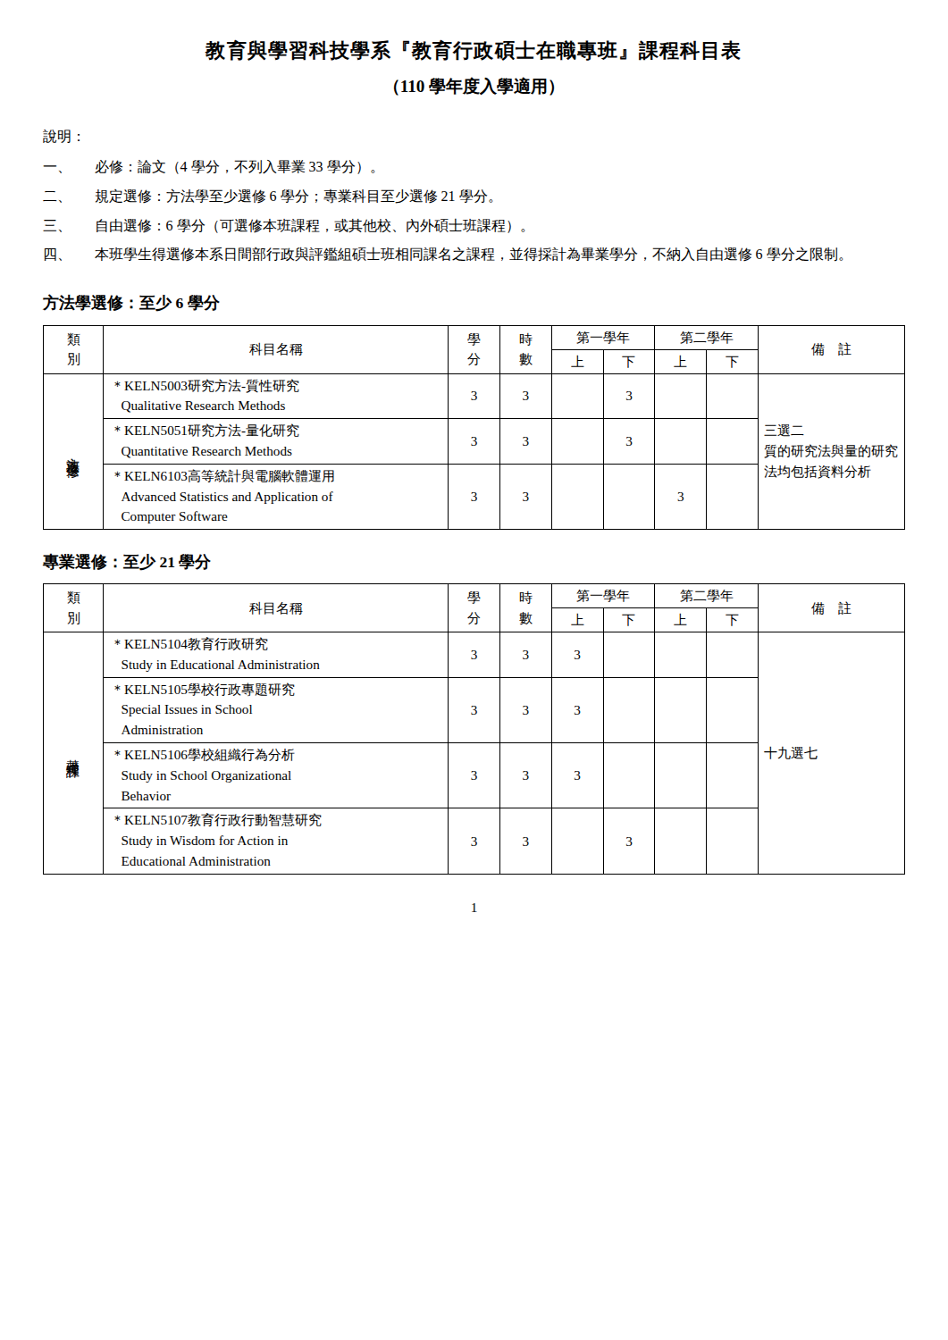教育與學習科技學系『教育行政碩士在職專班』課程科目表
（110 學年度入學適用）
說明：
必修：論文（4 學分，不列入畢業 33 學分）。
規定選修：方法學至少選修 6 學分；專業科目至少選修 21 學分。
自由選修：6 學分（可選修本班課程，或其他校、內外碩士班課程）。
本班學生得選修本系日間部行政與評鑑組碩士班相同課名之課程，並得採計為畢業學分，不納入自由選修 6 學分之限制。
方法學選修：至少 6 學分
| 類 別 | 科目名稱 | 學 分 | 時 數 | 第一學年 | 第二學年 | 備 註 |
| --- | --- | --- | --- | --- | --- | --- |
| 上 | 下 | 上 | 下 |
| 方法學選修 | ＊KELN5003研究方法-質性研究 Qualitative Research Methods | 3 | 3 | | 3 | | | 三選二 質的研究法與量的研究法均包括資料分析 |
| ＊KELN5051研究方法-量化研究 Quantitative Research Methods | 3 | 3 | | 3 | | |
| ＊KELN6103高等統計與電腦軟體運用 Advanced Statistics and Application of Computer Software | 3 | 3 | | | 3 | |
專業選修：至少 21 學分
| 類 別 | 科目名稱 | 學 分 | 時 數 | 第一學年 | 第二學年 | 備 註 |
| --- | --- | --- | --- | --- | --- | --- |
| 上 | 下 | 上 | 下 |
| 基礎課程 | ＊KELN5104教育行政研究 Study in Educational Administration | 3 | 3 | 3 | | | | 十九選七 |
| ＊KELN5105學校行政專題研究 Special Issues in School Administration | 3 | 3 | 3 | | | |
| ＊KELN5106學校組織行為分析 Study in School Organizational Behavior | 3 | 3 | 3 | | | |
| ＊KELN5107教育行政行動智慧研究 Study in Wisdom for Action in Educational Administration | 3 | 3 | | 3 | | |
1